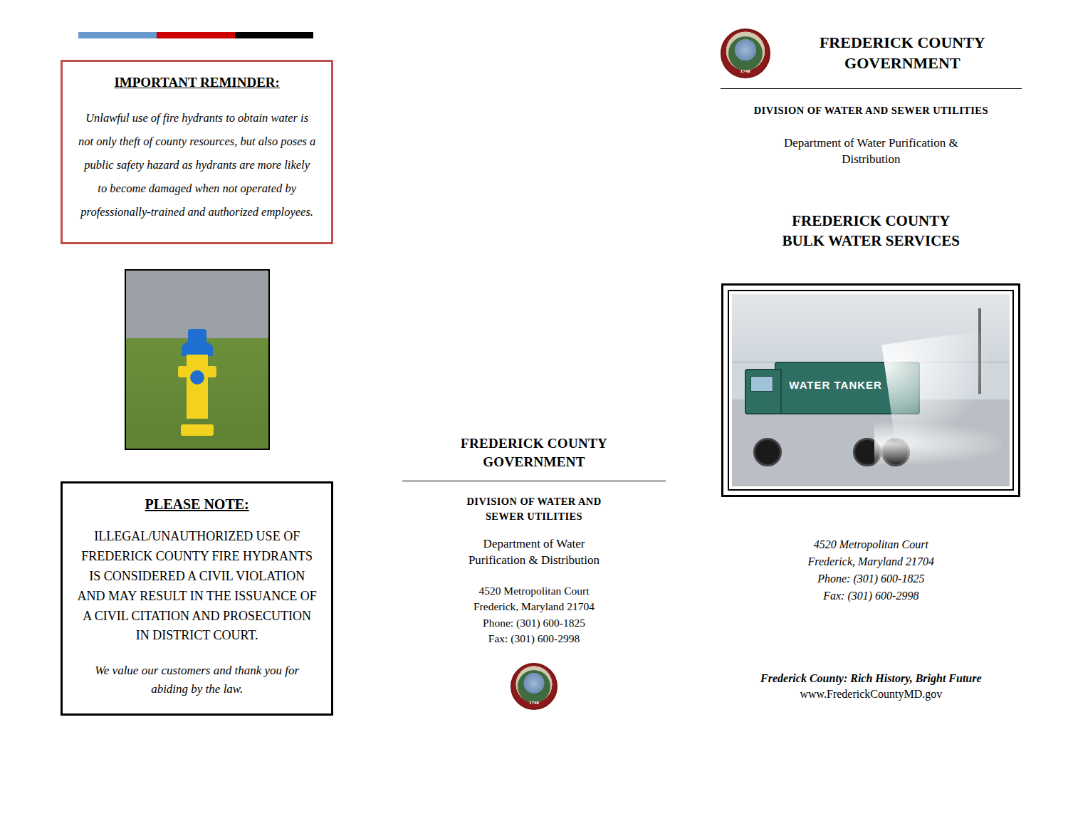IMPORTANT REMINDER:
Unlawful use of fire hydrants to obtain water is not only theft of county resources, but also poses a public safety hazard as hydrants are more likely to become damaged when not operated by professionally-trained and authorized employees.
PLEASE NOTE:
Illegal/unauthorized use of Frederick County fire hydrants is considered a civil violation and may result in the issuance of a civil citation and prosecution in District Court.
We value our customers and thank you for abiding by the law.
FREDERICK COUNTY
GOVERNMENT
DIVISION OF WATER AND
SEWER UTILITIES
Department of Water
Purification & Distribution
4520 Metropolitan Court
Frederick, Maryland 21704
Phone: (301) 600-1825
Fax: (301) 600-2998
1748
1748
FREDERICK COUNTY
GOVERNMENT
DIVISION OF WATER AND SEWER UTILITIES
Department of Water Purification &
Distribution
FREDERICK COUNTY
BULK WATER SERVICES
WATER TANKER
4520 Metropolitan Court
Frederick, Maryland 21704
Phone: (301) 600-1825
Fax: (301) 600-2998
Frederick County: Rich History, Bright Future
www.FrederickCountyMD.gov